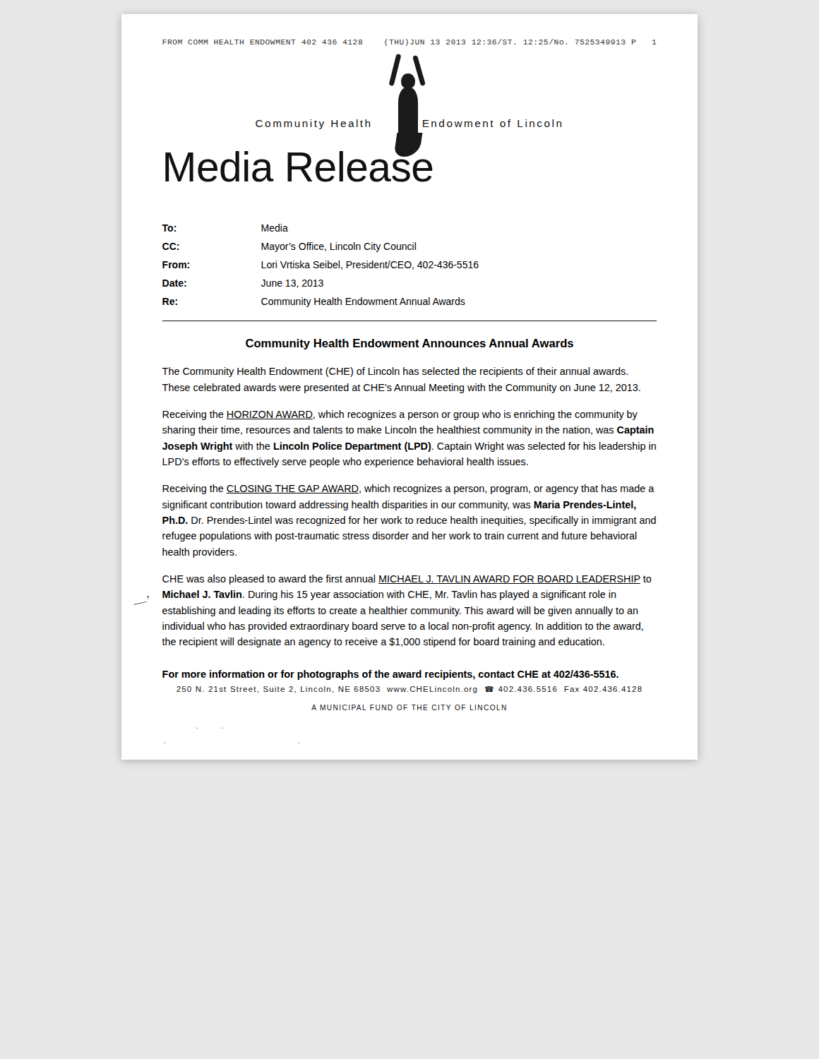FROM COMM HEALTH ENDOWMENT 402 436 4128 (THU)JUN 13 2013 12:36/ST. 12:25/No. 7525349913 P 1
Community Health Endowment of Lincoln
Media Release
| To: | Media |
| CC: | Mayor’s Office, Lincoln City Council |
| From: | Lori Vrtiska Seibel, President/CEO, 402-436-5516 |
| Date: | June 13, 2013 |
| Re: | Community Health Endowment Annual Awards |
Community Health Endowment Announces Annual Awards
The Community Health Endowment (CHE) of Lincoln has selected the recipients of their annual awards. These celebrated awards were presented at CHE’s Annual Meeting with the Community on June 12, 2013.
Receiving the HORIZON AWARD, which recognizes a person or group who is enriching the community by sharing their time, resources and talents to make Lincoln the healthiest community in the nation, was Captain Joseph Wright with the Lincoln Police Department (LPD). Captain Wright was selected for his leadership in LPD’s efforts to effectively serve people who experience behavioral health issues.
Receiving the CLOSING THE GAP AWARD, which recognizes a person, program, or agency that has made a significant contribution toward addressing health disparities in our community, was Maria Prendes-Lintel, Ph.D. Dr. Prendes-Lintel was recognized for her work to reduce health inequities, specifically in immigrant and refugee populations with post-traumatic stress disorder and her work to train current and future behavioral health providers.
CHE was also pleased to award the first annual MICHAEL J. TAVLIN AWARD FOR BOARD LEADERSHIP to Michael J. Tavlin. During his 15 year association with CHE, Mr. Tavlin has played a significant role in establishing and leading its efforts to create a healthier community. This award will be given annually to an individual who has provided extraordinary board serve to a local non-profit agency. In addition to the award, the recipient will designate an agency to receive a $1,000 stipend for board training and education.
For more information or for photographs of the award recipients, contact CHE at 402/436-5516.
250 N. 21st Street, Suite 2, Lincoln, NE 68503 www.CHELincoln.org ☎ 402.436.5516 Fax 402.436.4128
A MUNICIPAL FUND OF THE CITY OF LINCOLN
—’
. .
.
.